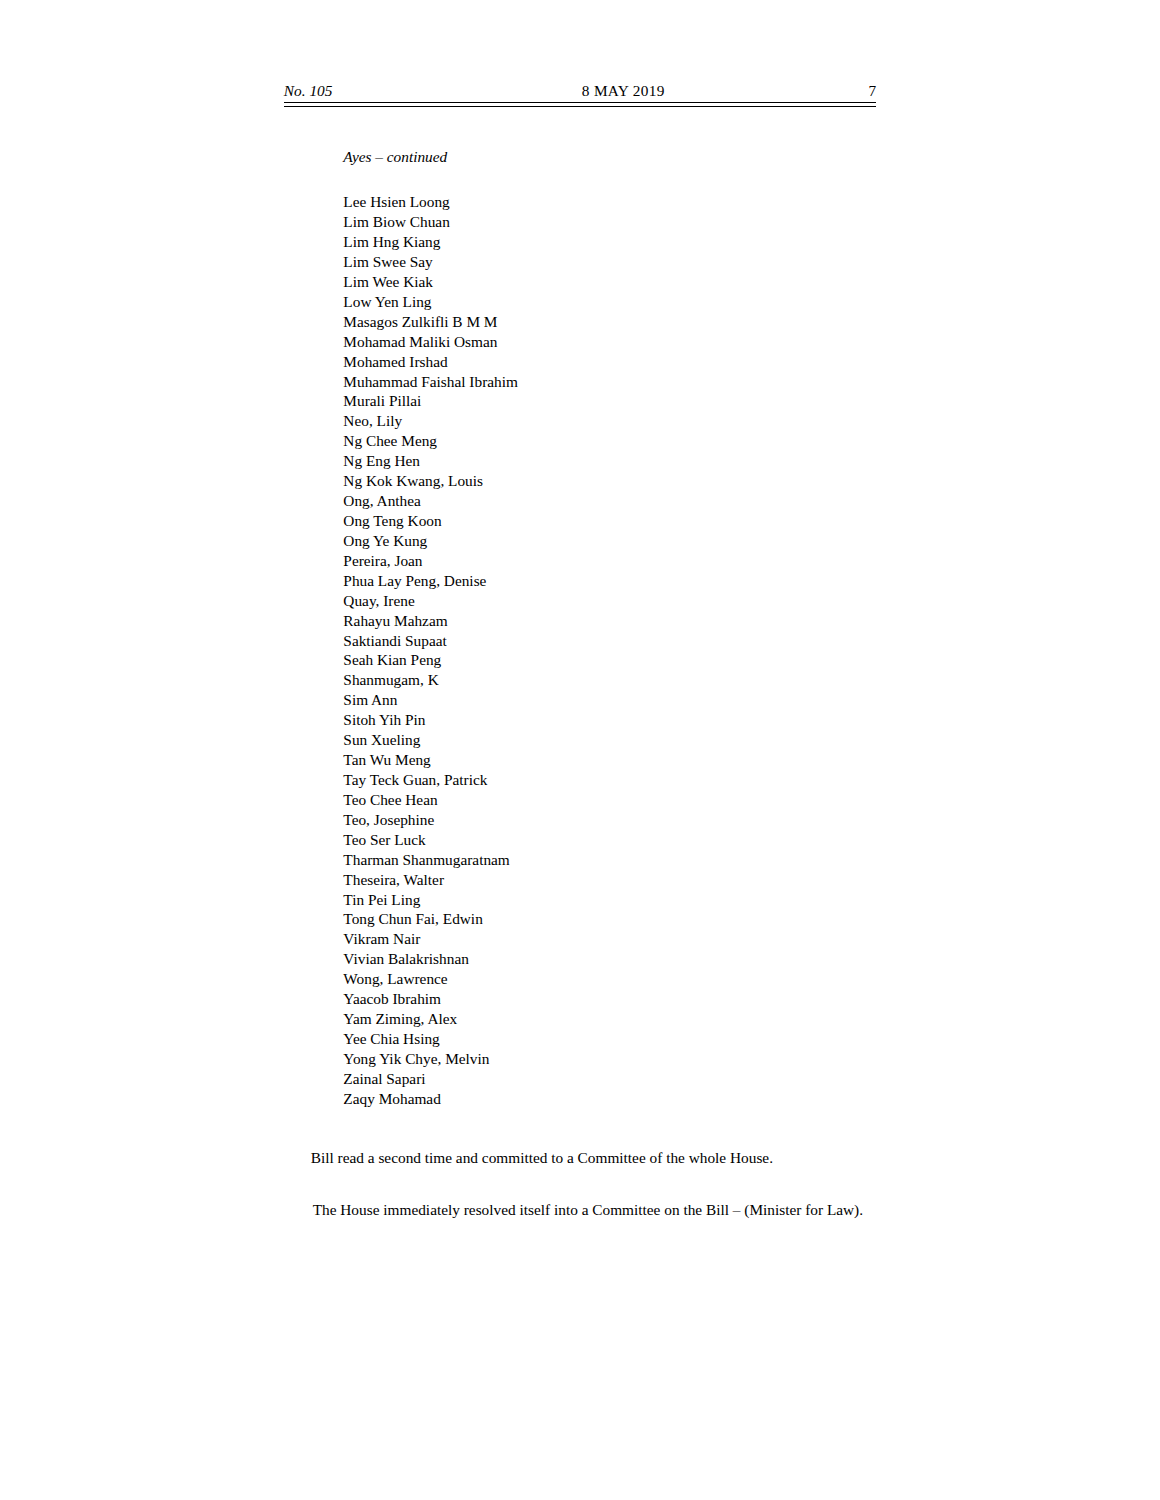No. 105
8 MAY 2019
7
Ayes – continued
Lee Hsien Loong
Lim Biow Chuan
Lim Hng Kiang
Lim Swee Say
Lim Wee Kiak
Low Yen Ling
Masagos Zulkifli B M M
Mohamad Maliki Osman
Mohamed Irshad
Muhammad Faishal Ibrahim
Murali Pillai
Neo, Lily
Ng Chee Meng
Ng Eng Hen
Ng Kok Kwang, Louis
Ong, Anthea
Ong Teng Koon
Ong Ye Kung
Pereira, Joan
Phua Lay Peng, Denise
Quay, Irene
Rahayu Mahzam
Saktiandi Supaat
Seah Kian Peng
Shanmugam, K
Sim Ann
Sitoh Yih Pin
Sun Xueling
Tan Wu Meng
Tay Teck Guan, Patrick
Teo Chee Hean
Teo, Josephine
Teo Ser Luck
Tharman Shanmugaratnam
Theseira, Walter
Tin Pei Ling
Tong Chun Fai, Edwin
Vikram Nair
Vivian Balakrishnan
Wong, Lawrence
Yaacob Ibrahim
Yam Ziming, Alex
Yee Chia Hsing
Yong Yik Chye, Melvin
Zainal Sapari
Zaqy Mohamad
Bill read a second time and committed to a Committee of the whole House.
The House immediately resolved itself into a Committee on the Bill – (Minister for Law).